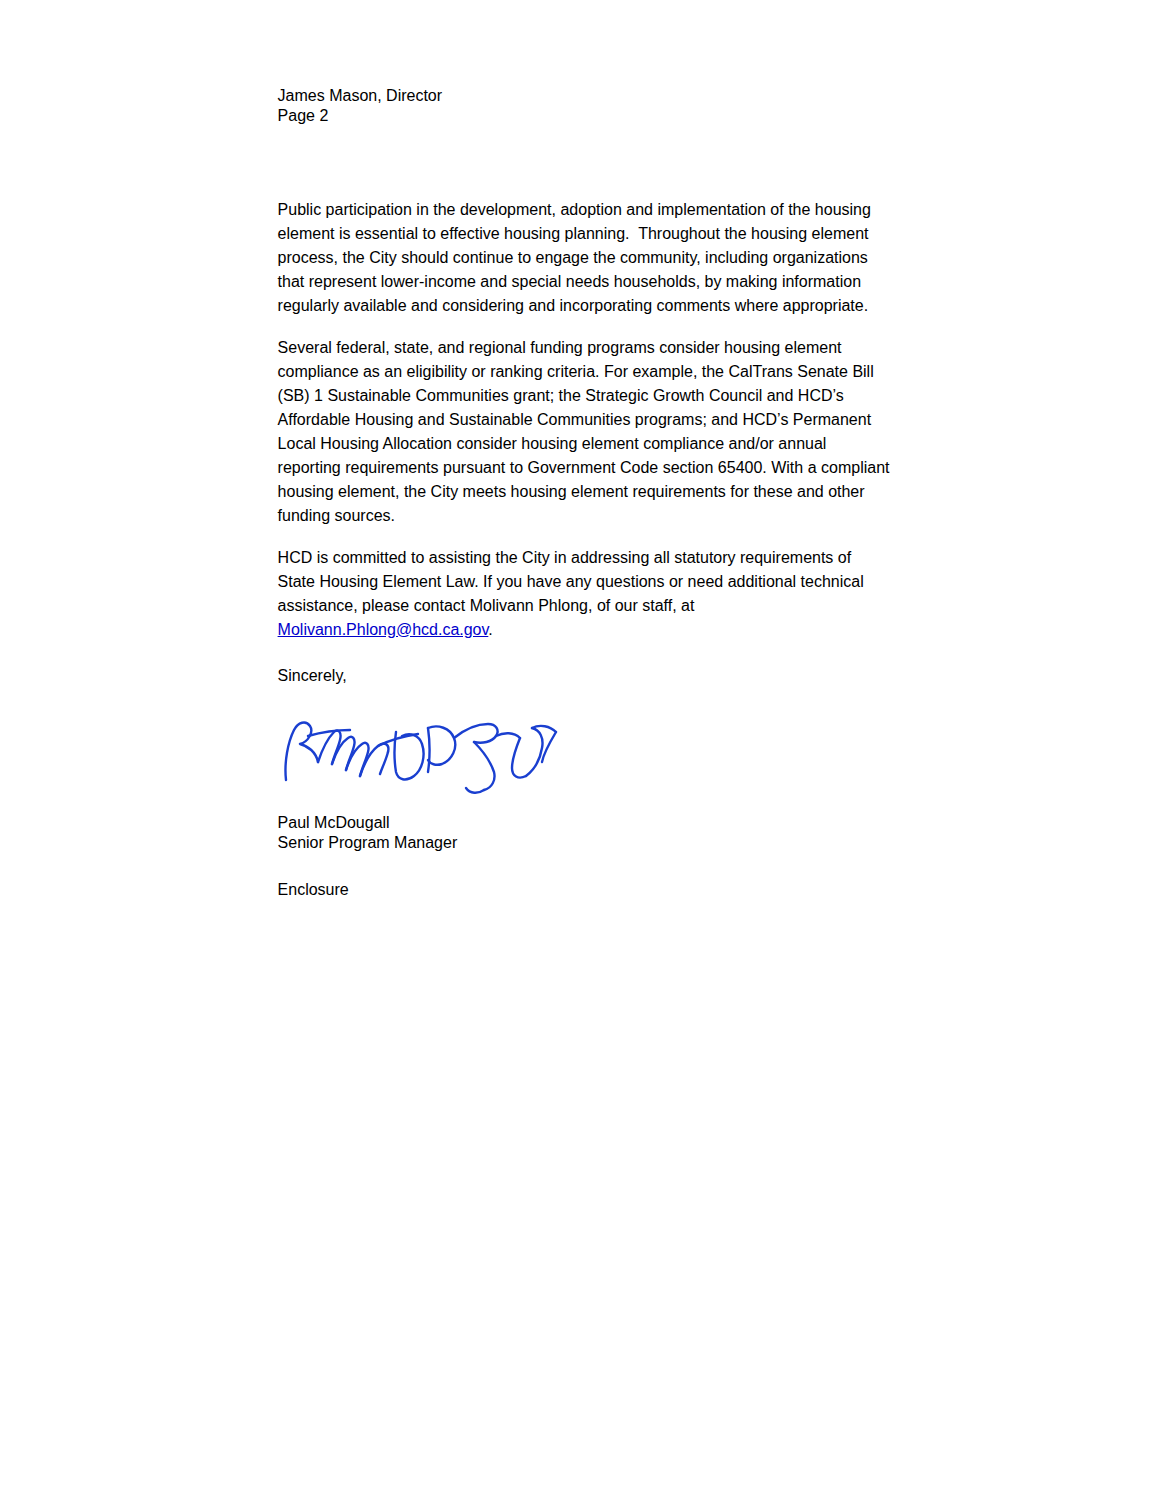James Mason, Director
Page 2
Public participation in the development, adoption and implementation of the housing element is essential to effective housing planning. Throughout the housing element process, the City should continue to engage the community, including organizations that represent lower-income and special needs households, by making information regularly available and considering and incorporating comments where appropriate.
Several federal, state, and regional funding programs consider housing element compliance as an eligibility or ranking criteria. For example, the CalTrans Senate Bill (SB) 1 Sustainable Communities grant; the Strategic Growth Council and HCD’s Affordable Housing and Sustainable Communities programs; and HCD’s Permanent Local Housing Allocation consider housing element compliance and/or annual reporting requirements pursuant to Government Code section 65400. With a compliant housing element, the City meets housing element requirements for these and other funding sources.
HCD is committed to assisting the City in addressing all statutory requirements of State Housing Element Law. If you have any questions or need additional technical assistance, please contact Molivann Phlong, of our staff, at Molivann.Phlong@hcd.ca.gov.
Sincerely,
Paul McDougall
Senior Program Manager
Enclosure